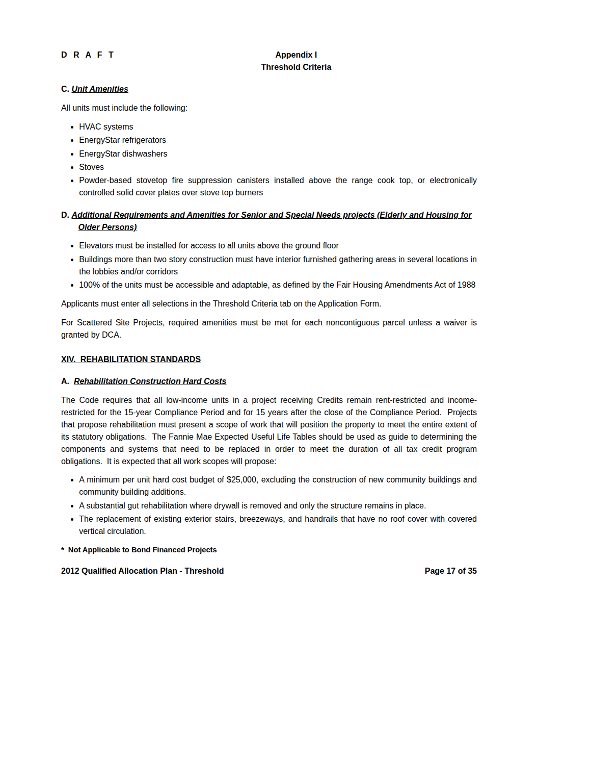D R A F T Appendix I Threshold Criteria
C. Unit Amenities
All units must include the following:
HVAC systems
EnergyStar refrigerators
EnergyStar dishwashers
Stoves
Powder-based stovetop fire suppression canisters installed above the range cook top, or electronically controlled solid cover plates over stove top burners
D. Additional Requirements and Amenities for Senior and Special Needs projects (Elderly and Housing for Older Persons)
Elevators must be installed for access to all units above the ground floor
Buildings more than two story construction must have interior furnished gathering areas in several locations in the lobbies and/or corridors
100% of the units must be accessible and adaptable, as defined by the Fair Housing Amendments Act of 1988
Applicants must enter all selections in the Threshold Criteria tab on the Application Form.
For Scattered Site Projects, required amenities must be met for each noncontiguous parcel unless a waiver is granted by DCA.
XIV. REHABILITATION STANDARDS
A. Rehabilitation Construction Hard Costs
The Code requires that all low-income units in a project receiving Credits remain rent-restricted and income-restricted for the 15-year Compliance Period and for 15 years after the close of the Compliance Period. Projects that propose rehabilitation must present a scope of work that will position the property to meet the entire extent of its statutory obligations. The Fannie Mae Expected Useful Life Tables should be used as guide to determining the components and systems that need to be replaced in order to meet the duration of all tax credit program obligations. It is expected that all work scopes will propose:
A minimum per unit hard cost budget of $25,000, excluding the construction of new community buildings and community building additions.
A substantial gut rehabilitation where drywall is removed and only the structure remains in place.
The replacement of existing exterior stairs, breezeways, and handrails that have no roof cover with covered vertical circulation.
* Not Applicable to Bond Financed Projects
2012 Qualified Allocation Plan - Threshold Page 17 of 35